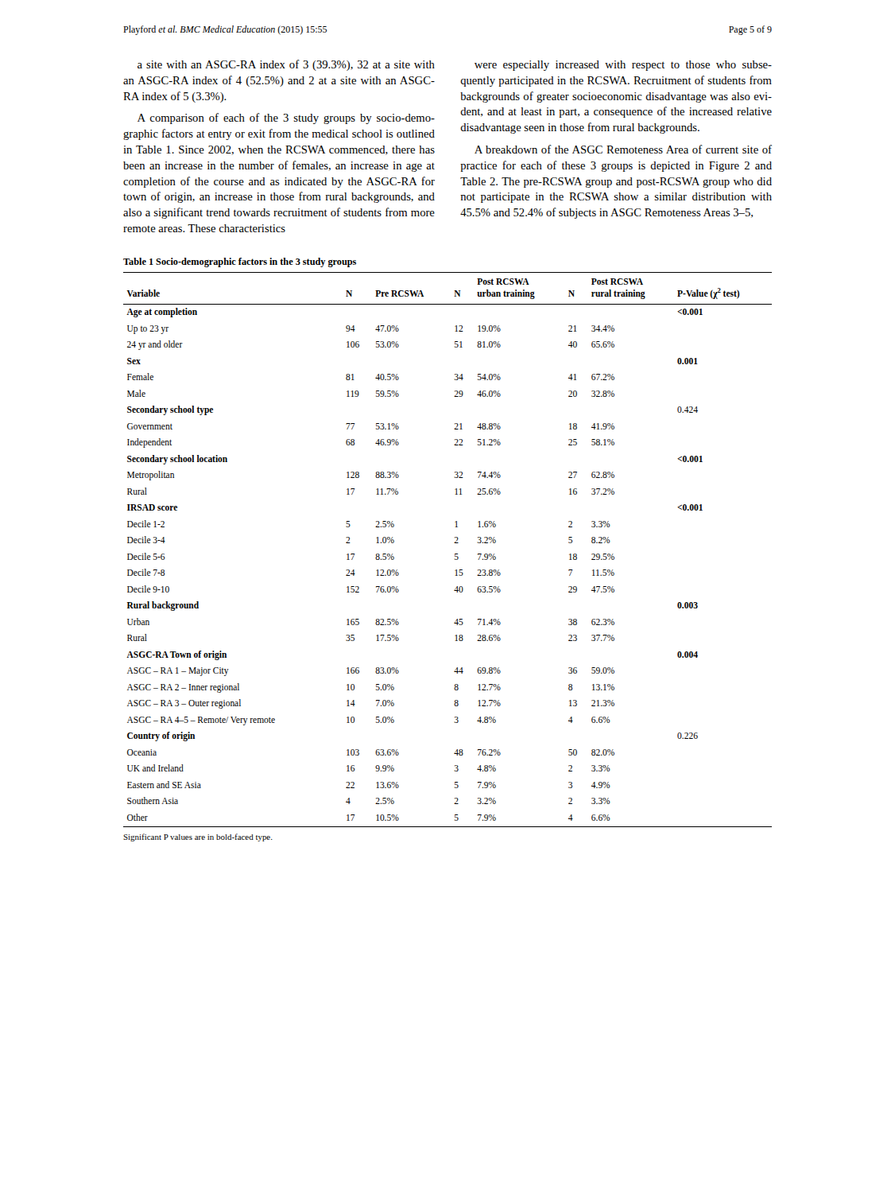Playford et al. BMC Medical Education (2015) 15:55
Page 5 of 9
a site with an ASGC-RA index of 3 (39.3%), 32 at a site with an ASGC-RA index of 4 (52.5%) and 2 at a site with an ASGC-RA index of 5 (3.3%).
A comparison of each of the 3 study groups by socio-demographic factors at entry or exit from the medical school is outlined in Table 1. Since 2002, when the RCSWA commenced, there has been an increase in the number of females, an increase in age at completion of the course and as indicated by the ASGC-RA for town of origin, an increase in those from rural backgrounds, and also a significant trend towards recruitment of students from more remote areas. These characteristics
were especially increased with respect to those who subsequently participated in the RCSWA. Recruitment of students from backgrounds of greater socioeconomic disadvantage was also evident, and at least in part, a consequence of the increased relative disadvantage seen in those from rural backgrounds.
A breakdown of the ASGC Remoteness Area of current site of practice for each of these 3 groups is depicted in Figure 2 and Table 2. The pre-RCSWA group and post-RCSWA group who did not participate in the RCSWA show a similar distribution with 45.5% and 52.4% of subjects in ASGC Remoteness Areas 3–5,
Table 1 Socio-demographic factors in the 3 study groups
| Variable | N | Pre RCSWA | N | Post RCSWA urban training | N | Post RCSWA rural training | P-Value (χ 2 test) |
| --- | --- | --- | --- | --- | --- | --- | --- |
| Age at completion | | | | | | | <0.001 |
| Up to 23 yr | 94 | 47.0% | 12 | 19.0% | 21 | 34.4% | |
| 24 yr and older | 106 | 53.0% | 51 | 81.0% | 40 | 65.6% | |
| Sex | | | | | | | 0.001 |
| Female | 81 | 40.5% | 34 | 54.0% | 41 | 67.2% | |
| Male | 119 | 59.5% | 29 | 46.0% | 20 | 32.8% | |
| Secondary school type | | | | | | | 0.424 |
| Government | 77 | 53.1% | 21 | 48.8% | 18 | 41.9% | |
| Independent | 68 | 46.9% | 22 | 51.2% | 25 | 58.1% | |
| Secondary school location | | | | | | | <0.001 |
| Metropolitan | 128 | 88.3% | 32 | 74.4% | 27 | 62.8% | |
| Rural | 17 | 11.7% | 11 | 25.6% | 16 | 37.2% | |
| IRSAD score | | | | | | | <0.001 |
| Decile 1-2 | 5 | 2.5% | 1 | 1.6% | 2 | 3.3% | |
| Decile 3-4 | 2 | 1.0% | 2 | 3.2% | 5 | 8.2% | |
| Decile 5-6 | 17 | 8.5% | 5 | 7.9% | 18 | 29.5% | |
| Decile 7-8 | 24 | 12.0% | 15 | 23.8% | 7 | 11.5% | |
| Decile 9-10 | 152 | 76.0% | 40 | 63.5% | 29 | 47.5% | |
| Rural background | | | | | | | 0.003 |
| Urban | 165 | 82.5% | 45 | 71.4% | 38 | 62.3% | |
| Rural | 35 | 17.5% | 18 | 28.6% | 23 | 37.7% | |
| ASGC-RA Town of origin | | | | | | | 0.004 |
| ASGC – RA 1 – Major City | 166 | 83.0% | 44 | 69.8% | 36 | 59.0% | |
| ASGC – RA 2 – Inner regional | 10 | 5.0% | 8 | 12.7% | 8 | 13.1% | |
| ASGC – RA 3 – Outer regional | 14 | 7.0% | 8 | 12.7% | 13 | 21.3% | |
| ASGC – RA 4–5 – Remote/ Very remote | 10 | 5.0% | 3 | 4.8% | 4 | 6.6% | |
| Country of origin | | | | | | | 0.226 |
| Oceania | 103 | 63.6% | 48 | 76.2% | 50 | 82.0% | |
| UK and Ireland | 16 | 9.9% | 3 | 4.8% | 2 | 3.3% | |
| Eastern and SE Asia | 22 | 13.6% | 5 | 7.9% | 3 | 4.9% | |
| Southern Asia | 4 | 2.5% | 2 | 3.2% | 2 | 3.3% | |
| Other | 17 | 10.5% | 5 | 7.9% | 4 | 6.6% | |
Significant P values are in bold-faced type.